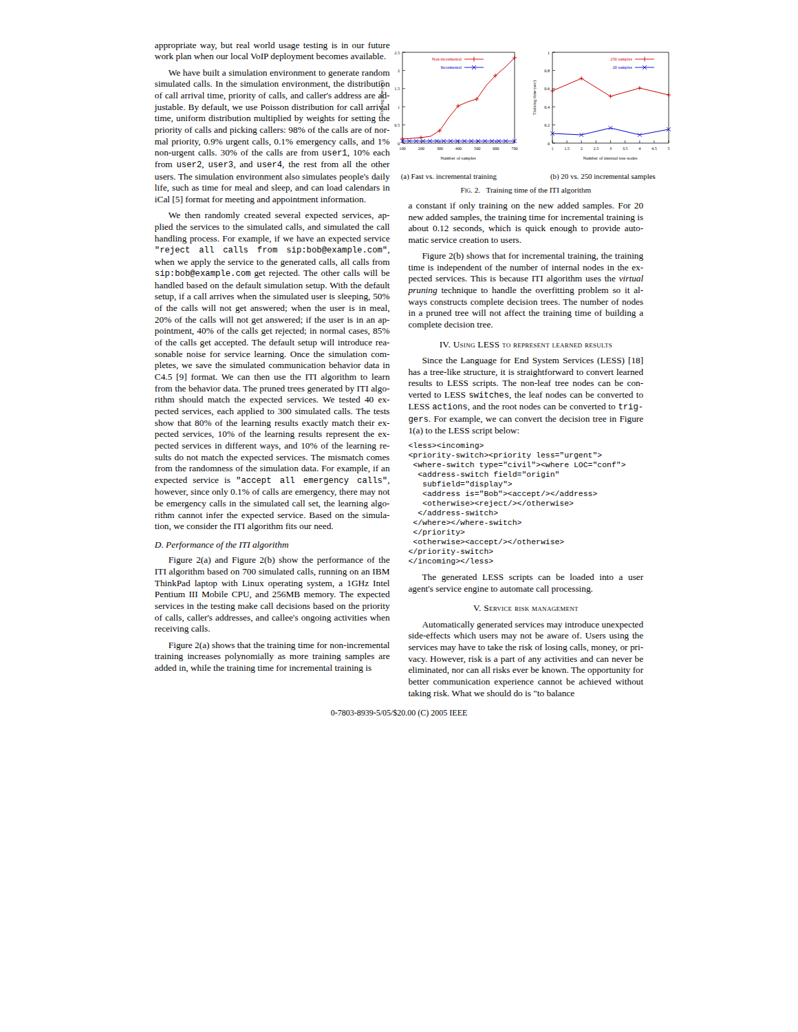appropriate way, but real world usage testing is in our future work plan when our local VoIP deployment becomes available.
We have built a simulation environment to generate random simulated calls. In the simulation environment, the distribution of call arrival time, priority of calls, and caller's address are adjustable. By default, we use Poisson distribution for call arrival time, uniform distribution multiplied by weights for setting the priority of calls and picking callers: 98% of the calls are of normal priority, 0.9% urgent calls, 0.1% emergency calls, and 1% non-urgent calls. 30% of the calls are from user1, 10% each from user2, user3, and user4, the rest from all the other users. The simulation environment also simulates people's daily life, such as time for meal and sleep, and can load calendars in iCal [5] format for meeting and appointment information.
We then randomly created several expected services, applied the services to the simulated calls, and simulated the call handling process. For example, if we have an expected service "reject all calls from sip:bob@example.com", when we apply the service to the generated calls, all calls from sip:bob@example.com get rejected. The other calls will be handled based on the default simulation setup. With the default setup, if a call arrives when the simulated user is sleeping, 50% of the calls will not get answered; when the user is in meal, 20% of the calls will not get answered; if the user is in an appointment, 40% of the calls get rejected; in normal cases, 85% of the calls get accepted. The default setup will introduce reasonable noise for service learning. Once the simulation completes, we save the simulated communication behavior data in C4.5 [9] format. We can then use the ITI algorithm to learn from the behavior data. The pruned trees generated by ITI algorithm should match the expected services. We tested 40 expected services, each applied to 300 simulated calls. The tests show that 80% of the learning results exactly match their expected services, 10% of the learning results represent the expected services in different ways, and 10% of the learning results do not match the expected services. The mismatch comes from the randomness of the simulation data. For example, if an expected service is "accept all emergency calls", however, since only 0.1% of calls are emergency, there may not be emergency calls in the simulated call set, the learning algorithm cannot infer the expected service. Based on the simulation, we consider the ITI algorithm fits our need.
D. Performance of the ITI algorithm
Figure 2(a) and Figure 2(b) show the performance of the ITI algorithm based on 700 simulated calls, running on an IBM ThinkPad laptop with Linux operating system, a 1GHz Intel Pentium III Mobile CPU, and 256MB memory. The expected services in the testing make call decisions based on the priority of calls, caller's addresses, and callee's ongoing activities when receiving calls.
Figure 2(a) shows that the training time for non-incremental training increases polynomially as more training samples are added in, while the training time for incremental training is
0 0.5 1 1.5 2 2.5 100 200 300 400 500 600 700 Number of samples Training time (sec) Non-incremental Incremental
(a) Fast vs. incremental training
0 0.2 0.4 0.6 0.8 1 1 1.5 2 2.5 3 3.5 4 4.5 5 Number of internal tree nodes Training time (sec) 250 samples 20 samples
(b) 20 vs. 250 incremental samples
Fig. 2. Training time of the ITI algorithm
a constant if only training on the new added samples. For 20 new added samples, the training time for incremental training is about 0.12 seconds, which is quick enough to provide automatic service creation to users.
Figure 2(b) shows that for incremental training, the training time is independent of the number of internal nodes in the expected services. This is because ITI algorithm uses the virtual pruning technique to handle the overfitting problem so it always constructs complete decision trees. The number of nodes in a pruned tree will not affect the training time of building a complete decision tree.
IV. Using LESS to represent learned results
Since the Language for End System Services (LESS) [18] has a tree-like structure, it is straightforward to convert learned results to LESS scripts. The non-leaf tree nodes can be converted to LESS switches, the leaf nodes can be converted to LESS actions, and the root nodes can be converted to triggers. For example, we can convert the decision tree in Figure 1(a) to the LESS script below:
<less><incoming> <priority-switch><priority less="urgent"> <where-switch type="civil"><where LOC="conf"> <address-switch field="origin" subfield="display"> <address is="Bob"><accept/></address> <otherwise><reject/></otherwise> </address-switch> </where></where-switch> </priority> <otherwise><accept/></otherwise> </priority-switch> </incoming></less>
The generated LESS scripts can be loaded into a user agent's service engine to automate call processing.
V. Service risk management
Automatically generated services may introduce unexpected side-effects which users may not be aware of. Users using the services may have to take the risk of losing calls, money, or privacy. However, risk is a part of any activities and can never be eliminated, nor can all risks ever be known. The opportunity for better communication experience cannot be achieved without taking risk. What we should do is "to balance
0-7803-8939-5/05/$20.00 (C) 2005 IEEE